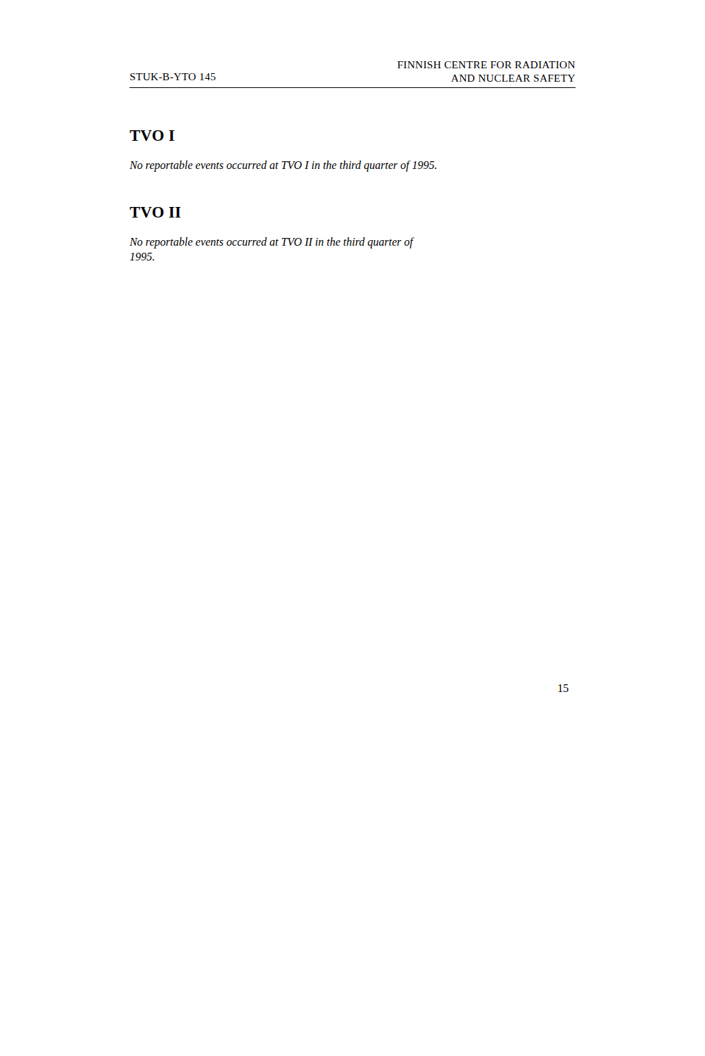STUK-B-YTO 145
FINNISH CENTRE FOR RADIATION
AND NUCLEAR SAFETY
TVO I
No reportable events occurred at TVO I in the third quarter of 1995.
TVO II
No reportable events occurred at TVO II in the third quarter of 1995.
15